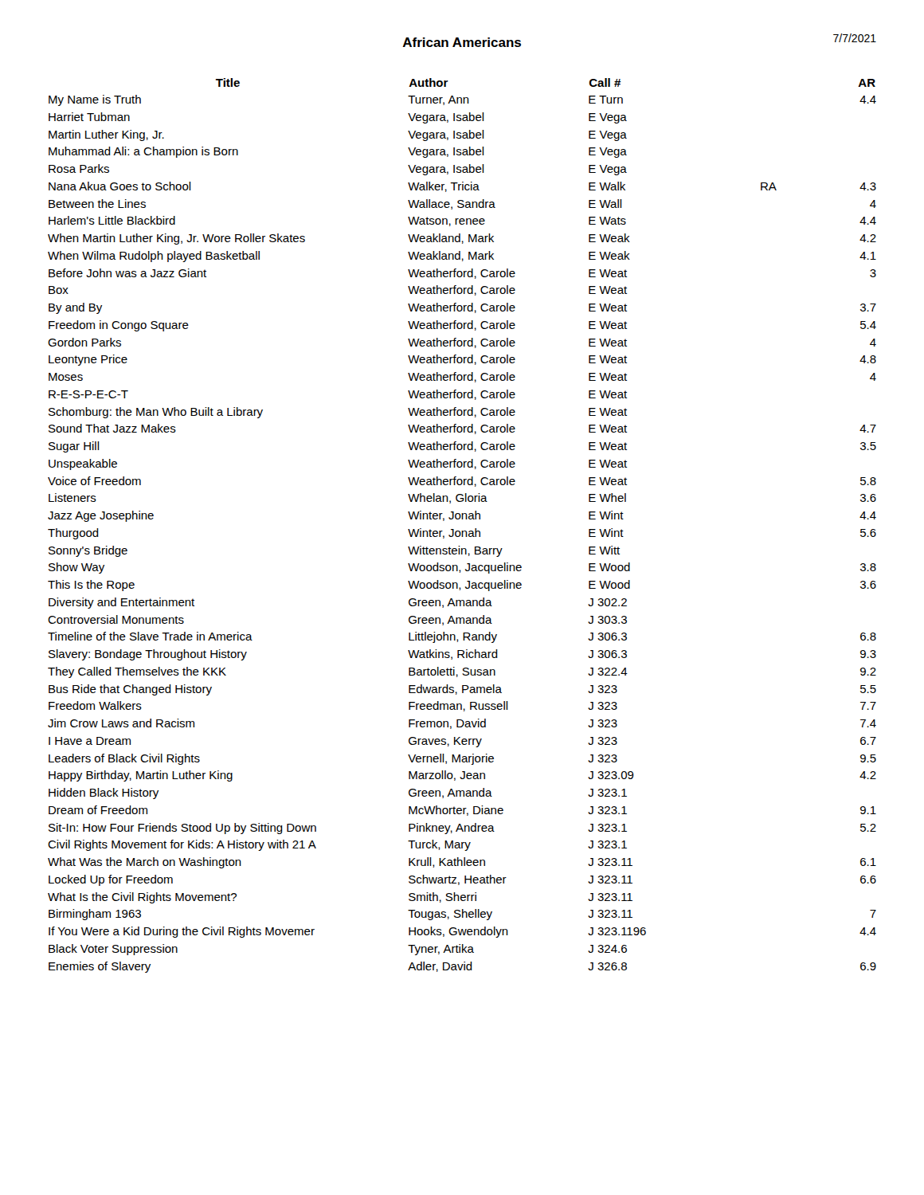7/7/2021
African Americans
| Title | Author | Call # | | AR |
| --- | --- | --- | --- | --- |
| My Name is Truth | Turner, Ann | E Turn | | 4.4 |
| Harriet Tubman | Vegara, Isabel | E Vega | | |
| Martin Luther King, Jr. | Vegara, Isabel | E Vega | | |
| Muhammad Ali: a Champion is Born | Vegara, Isabel | E Vega | | |
| Rosa Parks | Vegara, Isabel | E Vega | | |
| Nana Akua Goes to School | Walker, Tricia | E Walk | RA | 4.3 |
| Between the Lines | Wallace, Sandra | E Wall | | 4 |
| Harlem's Little Blackbird | Watson, renee | E Wats | | 4.4 |
| When Martin Luther King, Jr. Wore Roller Skates | Weakland, Mark | E Weak | | 4.2 |
| When Wilma Rudolph played Basketball | Weakland, Mark | E Weak | | 4.1 |
| Before John was a Jazz Giant | Weatherford, Carole | E Weat | | 3 |
| Box | Weatherford, Carole | E Weat | | |
| By and By | Weatherford, Carole | E Weat | | 3.7 |
| Freedom in Congo Square | Weatherford, Carole | E Weat | | 5.4 |
| Gordon Parks | Weatherford, Carole | E Weat | | 4 |
| Leontyne Price | Weatherford, Carole | E Weat | | 4.8 |
| Moses | Weatherford, Carole | E Weat | | 4 |
| R-E-S-P-E-C-T | Weatherford, Carole | E Weat | | |
| Schomburg: the Man Who Built a Library | Weatherford, Carole | E Weat | | |
| Sound That Jazz Makes | Weatherford, Carole | E Weat | | 4.7 |
| Sugar Hill | Weatherford, Carole | E Weat | | 3.5 |
| Unspeakable | Weatherford, Carole | E Weat | | |
| Voice of Freedom | Weatherford, Carole | E Weat | | 5.8 |
| Listeners | Whelan, Gloria | E Whel | | 3.6 |
| Jazz Age Josephine | Winter, Jonah | E Wint | | 4.4 |
| Thurgood | Winter, Jonah | E Wint | | 5.6 |
| Sonny's Bridge | Wittenstein, Barry | E Witt | | |
| Show Way | Woodson, Jacqueline | E Wood | | 3.8 |
| This Is the Rope | Woodson, Jacqueline | E Wood | | 3.6 |
| Diversity and Entertainment | Green, Amanda | J 302.2 | | |
| Controversial Monuments | Green, Amanda | J 303.3 | | |
| Timeline of the Slave Trade in America | Littlejohn, Randy | J 306.3 | | 6.8 |
| Slavery: Bondage Throughout History | Watkins, Richard | J 306.3 | | 9.3 |
| They Called Themselves the KKK | Bartoletti, Susan | J 322.4 | | 9.2 |
| Bus Ride that Changed History | Edwards, Pamela | J 323 | | 5.5 |
| Freedom Walkers | Freedman, Russell | J 323 | | 7.7 |
| Jim Crow Laws and Racism | Fremon, David | J 323 | | 7.4 |
| I Have a Dream | Graves, Kerry | J 323 | | 6.7 |
| Leaders of Black Civil Rights | Vernell, Marjorie | J 323 | | 9.5 |
| Happy Birthday, Martin Luther King | Marzollo, Jean | J 323.09 | | 4.2 |
| Hidden Black History | Green, Amanda | J 323.1 | | |
| Dream of Freedom | McWhorter, Diane | J 323.1 | | 9.1 |
| Sit-In: How Four Friends Stood Up by Sitting Down | Pinkney, Andrea | J 323.1 | | 5.2 |
| Civil Rights Movement for Kids: A History with 21 A | Turck, Mary | J 323.1 | | |
| What Was the March on Washington | Krull, Kathleen | J 323.11 | | 6.1 |
| Locked Up for Freedom | Schwartz, Heather | J 323.11 | | 6.6 |
| What Is the Civil Rights Movement? | Smith, Sherri | J 323.11 | | |
| Birmingham 1963 | Tougas, Shelley | J 323.11 | | 7 |
| If You Were a Kid During the Civil Rights Movemer | Hooks, Gwendolyn | J 323.1196 | | 4.4 |
| Black Voter Suppression | Tyner, Artika | J 324.6 | | |
| Enemies of Slavery | Adler, David | J 326.8 | | 6.9 |